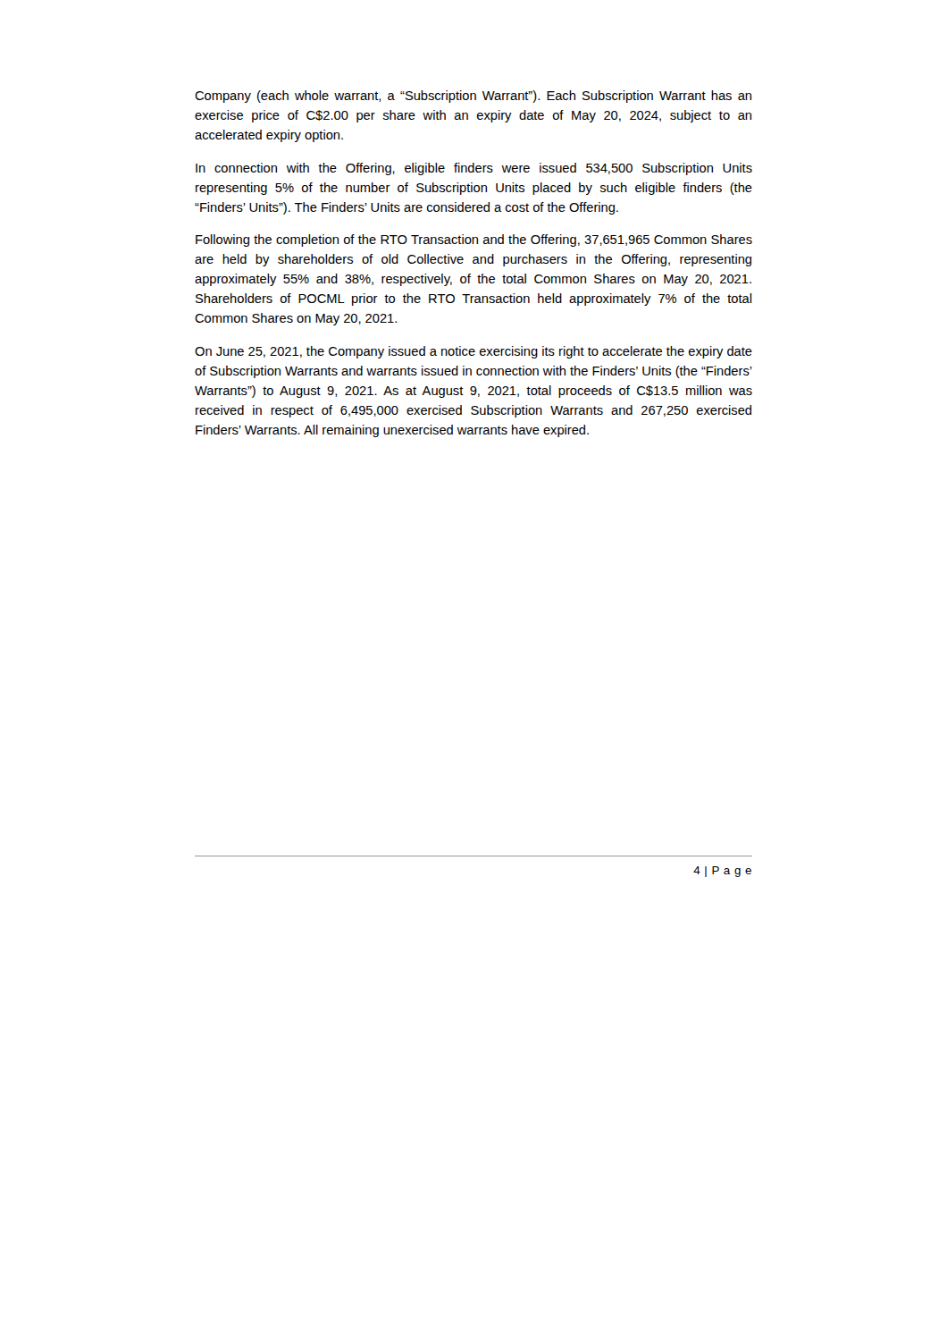Company (each whole warrant, a “Subscription Warrant”). Each Subscription Warrant has an exercise price of C$2.00 per share with an expiry date of May 20, 2024, subject to an accelerated expiry option.
In connection with the Offering, eligible finders were issued 534,500 Subscription Units representing 5% of the number of Subscription Units placed by such eligible finders (the “Finders’ Units”). The Finders’ Units are considered a cost of the Offering.
Following the completion of the RTO Transaction and the Offering, 37,651,965 Common Shares are held by shareholders of old Collective and purchasers in the Offering, representing approximately 55% and 38%, respectively, of the total Common Shares on May 20, 2021. Shareholders of POCML prior to the RTO Transaction held approximately 7% of the total Common Shares on May 20, 2021.
On June 25, 2021, the Company issued a notice exercising its right to accelerate the expiry date of Subscription Warrants and warrants issued in connection with the Finders’ Units (the “Finders’ Warrants”) to August 9, 2021. As at August 9, 2021, total proceeds of C$13.5 million was received in respect of 6,495,000 exercised Subscription Warrants and 267,250 exercised Finders’ Warrants. All remaining unexercised warrants have expired.
4 | P a g e